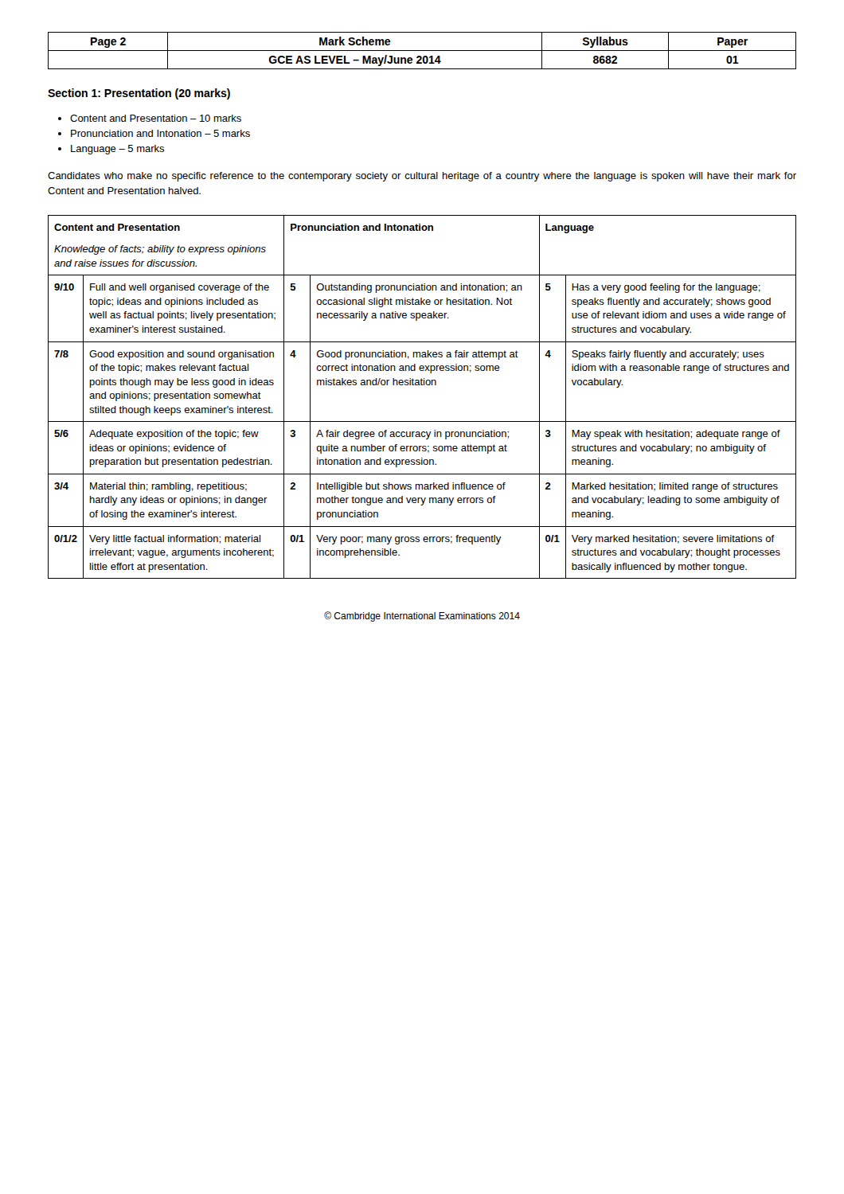| Page 2 | Mark Scheme | Syllabus | Paper |
| | GCE AS LEVEL – May/June 2014 | 8682 | 01 |
Section 1: Presentation (20 marks)
Content and Presentation – 10 marks
Pronunciation and Intonation – 5 marks
Language – 5 marks
Candidates who make no specific reference to the contemporary society or cultural heritage of a country where the language is spoken will have their mark for Content and Presentation halved.
| Content and Presentation Knowledge of facts; ability to express opinions and raise issues for discussion. | Pronunciation and Intonation | Language |
| --- | --- | --- |
| 9/10 | Full and well organised coverage of the topic; ideas and opinions included as well as factual points; lively presentation; examiner's interest sustained. | 5 | Outstanding pronunciation and intonation; an occasional slight mistake or hesitation. Not necessarily a native speaker. | 5 | Has a very good feeling for the language; speaks fluently and accurately; shows good use of relevant idiom and uses a wide range of structures and vocabulary. |
| 7/8 | Good exposition and sound organisation of the topic; makes relevant factual points though may be less good in ideas and opinions; presentation somewhat stilted though keeps examiner's interest. | 4 | Good pronunciation, makes a fair attempt at correct intonation and expression; some mistakes and/or hesitation | 4 | Speaks fairly fluently and accurately; uses idiom with a reasonable range of structures and vocabulary. |
| 5/6 | Adequate exposition of the topic; few ideas or opinions; evidence of preparation but presentation pedestrian. | 3 | A fair degree of accuracy in pronunciation; quite a number of errors; some attempt at intonation and expression. | 3 | May speak with hesitation; adequate range of structures and vocabulary; no ambiguity of meaning. |
| 3/4 | Material thin; rambling, repetitious; hardly any ideas or opinions; in danger of losing the examiner's interest. | 2 | Intelligible but shows marked influence of mother tongue and very many errors of pronunciation | 2 | Marked hesitation; limited range of structures and vocabulary; leading to some ambiguity of meaning. |
| 0/1/2 | Very little factual information; material irrelevant; vague, arguments incoherent; little effort at presentation. | 0/1 | Very poor; many gross errors; frequently incomprehensible. | 0/1 | Very marked hesitation; severe limitations of structures and vocabulary; thought processes basically influenced by mother tongue. |
© Cambridge International Examinations 2014